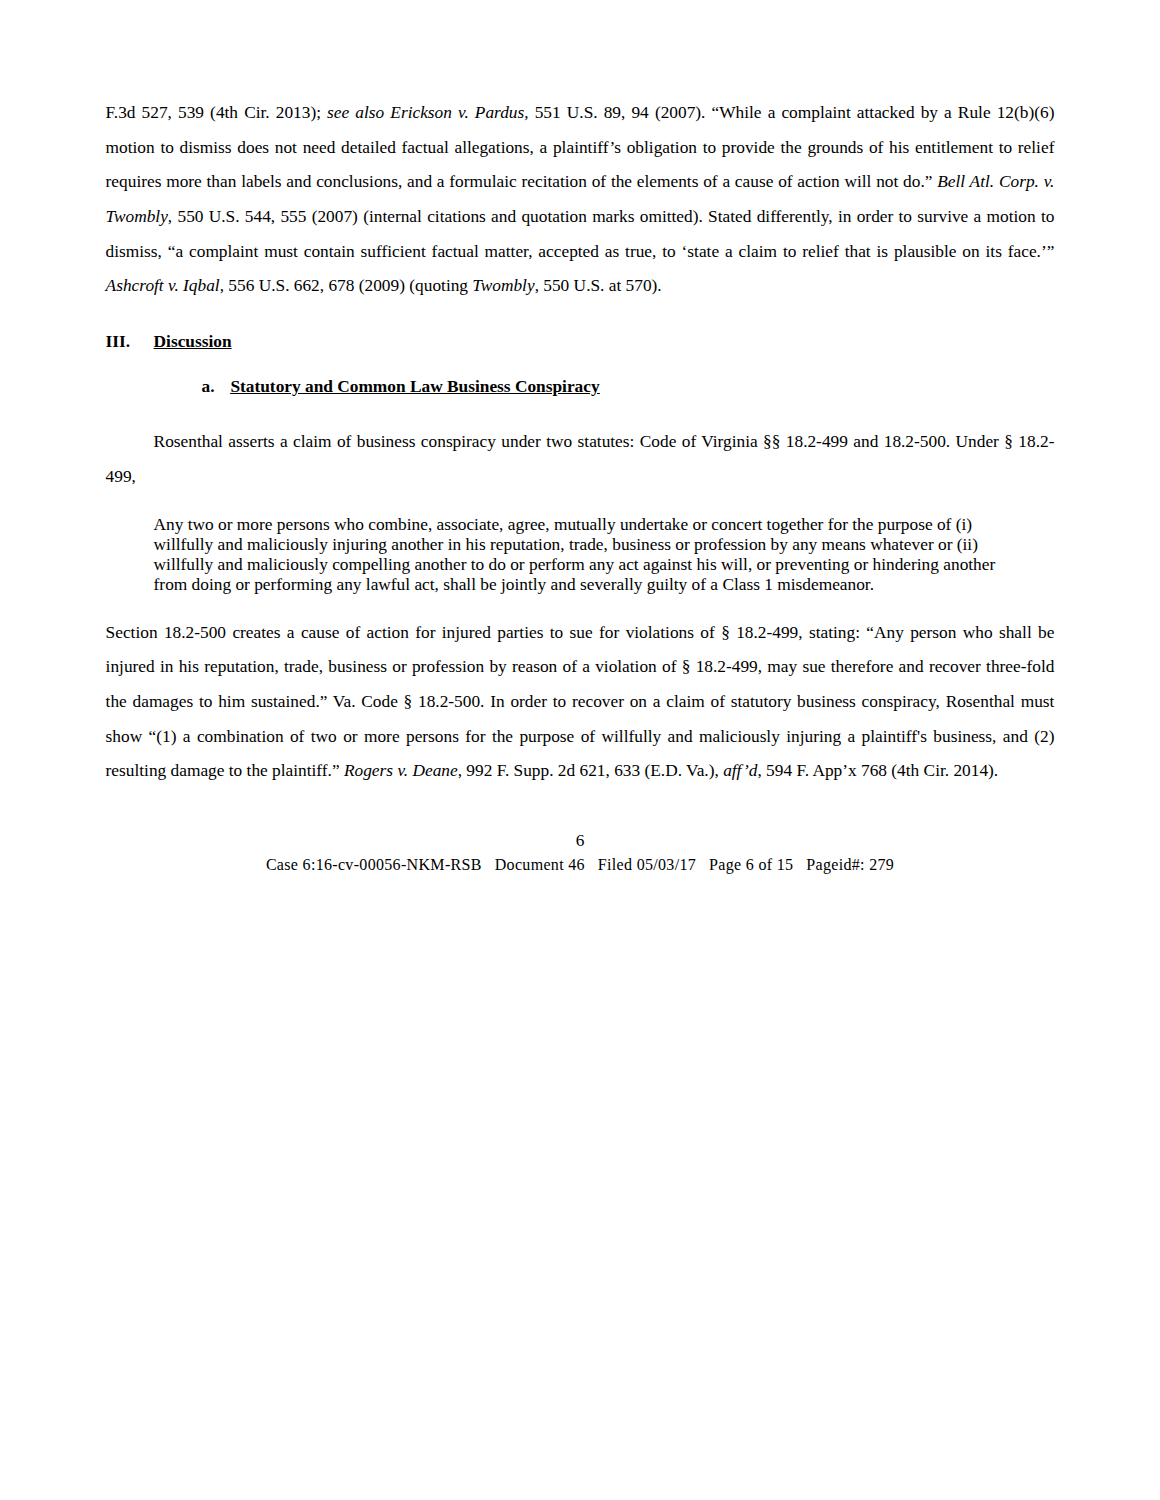F.3d 527, 539 (4th Cir. 2013); see also Erickson v. Pardus, 551 U.S. 89, 94 (2007). “While a complaint attacked by a Rule 12(b)(6) motion to dismiss does not need detailed factual allegations, a plaintiff’s obligation to provide the grounds of his entitlement to relief requires more than labels and conclusions, and a formulaic recitation of the elements of a cause of action will not do.” Bell Atl. Corp. v. Twombly, 550 U.S. 544, 555 (2007) (internal citations and quotation marks omitted). Stated differently, in order to survive a motion to dismiss, “a complaint must contain sufficient factual matter, accepted as true, to ‘state a claim to relief that is plausible on its face.’” Ashcroft v. Iqbal, 556 U.S. 662, 678 (2009) (quoting Twombly, 550 U.S. at 570).
III. Discussion
a. Statutory and Common Law Business Conspiracy
Rosenthal asserts a claim of business conspiracy under two statutes: Code of Virginia §§ 18.2-499 and 18.2-500. Under § 18.2-499,
Any two or more persons who combine, associate, agree, mutually undertake or concert together for the purpose of (i) willfully and maliciously injuring another in his reputation, trade, business or profession by any means whatever or (ii) willfully and maliciously compelling another to do or perform any act against his will, or preventing or hindering another from doing or performing any lawful act, shall be jointly and severally guilty of a Class 1 misdemeanor.
Section 18.2-500 creates a cause of action for injured parties to sue for violations of § 18.2-499, stating: “Any person who shall be injured in his reputation, trade, business or profession by reason of a violation of § 18.2-499, may sue therefore and recover three-fold the damages to him sustained.” Va. Code § 18.2-500. In order to recover on a claim of statutory business conspiracy, Rosenthal must show “(1) a combination of two or more persons for the purpose of willfully and maliciously injuring a plaintiff's business, and (2) resulting damage to the plaintiff.” Rogers v. Deane, 992 F. Supp. 2d 621, 633 (E.D. Va.), aff’d, 594 F. App’x 768 (4th Cir. 2014).
6
Case 6:16-cv-00056-NKM-RSB Document 46 Filed 05/03/17 Page 6 of 15 Pageid#: 279